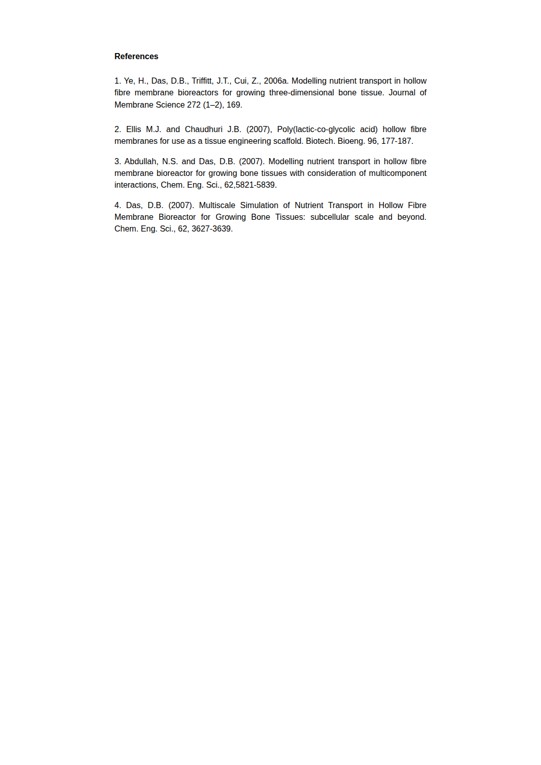References
1. Ye, H., Das, D.B., Triffitt, J.T., Cui, Z., 2006a. Modelling nutrient transport in hollow fibre membrane bioreactors for growing three-dimensional bone tissue. Journal of Membrane Science 272 (1–2), 169.
2. Ellis M.J. and Chaudhuri J.B. (2007), Poly(lactic-co-glycolic acid) hollow fibre membranes for use as a tissue engineering scaffold. Biotech. Bioeng. 96, 177-187.
3. Abdullah, N.S. and Das, D.B. (2007). Modelling nutrient transport in hollow fibre membrane bioreactor for growing bone tissues with consideration of multicomponent interactions, Chem. Eng. Sci., 62,5821-5839.
4. Das, D.B. (2007). Multiscale Simulation of Nutrient Transport in Hollow Fibre Membrane Bioreactor for Growing Bone Tissues: subcellular scale and beyond. Chem. Eng. Sci., 62, 3627-3639.